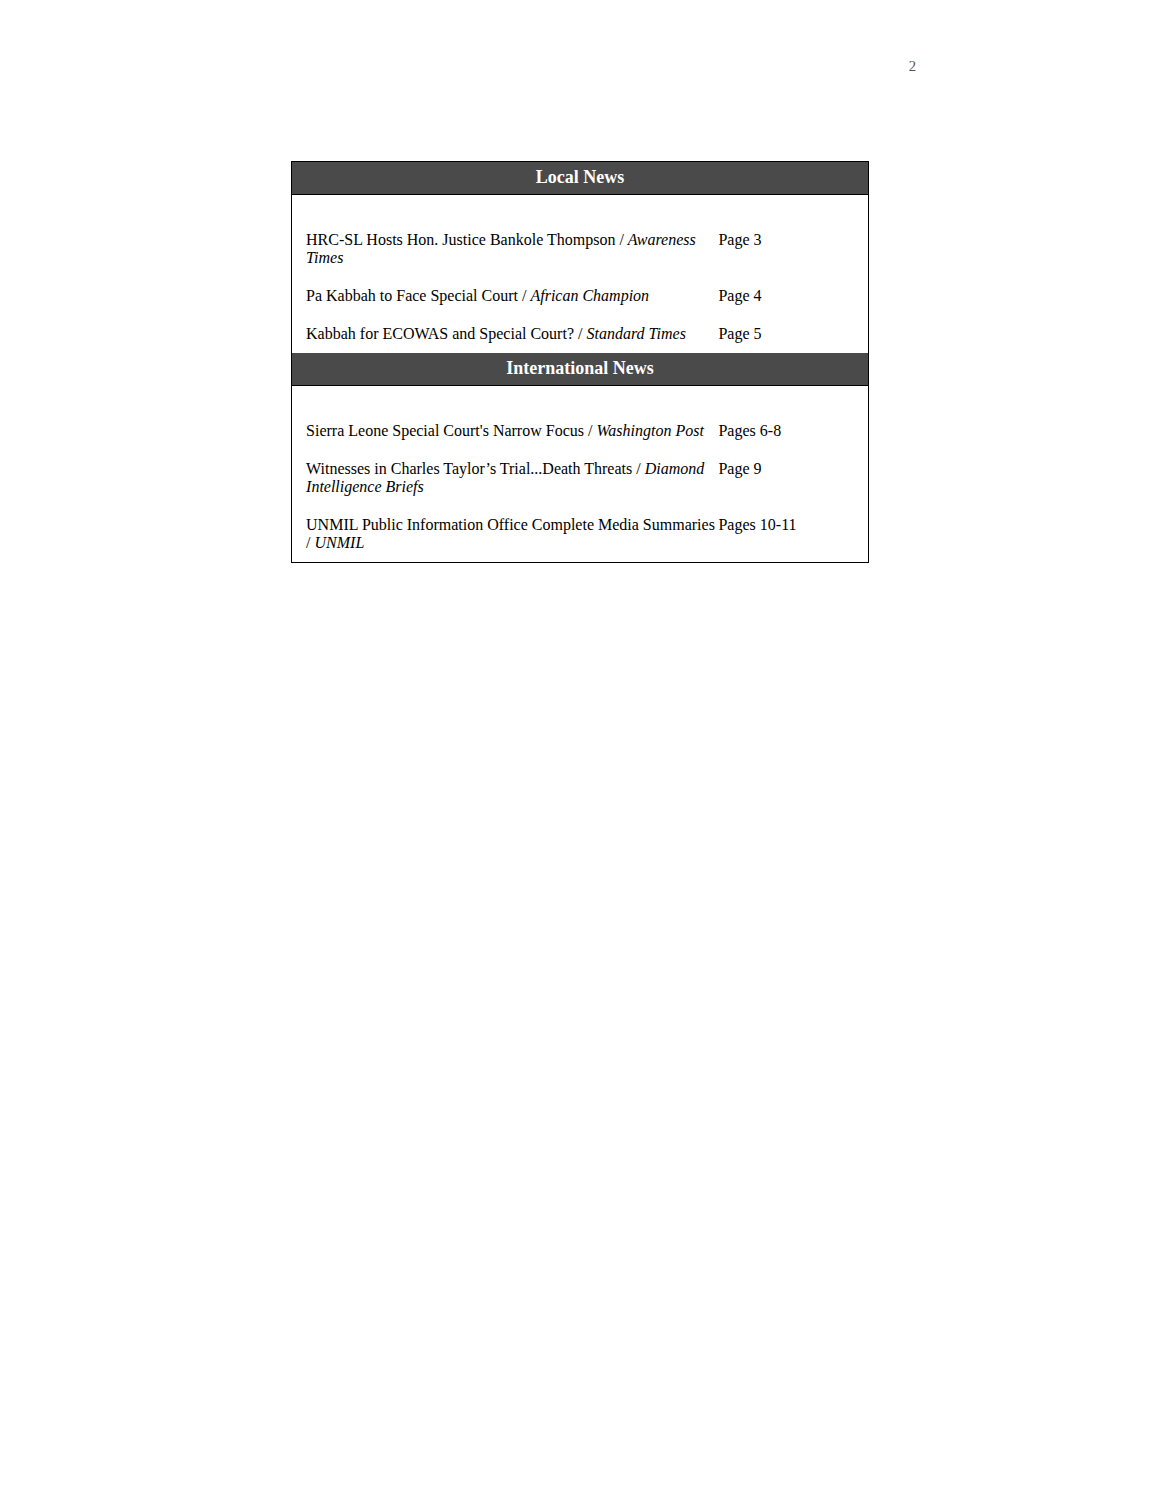2
| Local News |
| --- |
| HRC-SL Hosts Hon. Justice Bankole Thompson / Awareness Times | Page 3 |
| Pa Kabbah to Face Special Court / African Champion | Page 4 |
| Kabbah for ECOWAS and Special Court? / Standard Times | Page 5 |
| International News |
| Sierra Leone Special Court's Narrow Focus / Washington Post | Pages 6-8 |
| Witnesses in Charles Taylor’s Trial...Death Threats / Diamond Intelligence Briefs | Page 9 |
| UNMIL Public Information Office Complete Media Summaries / UNMIL | Pages 10-11 |